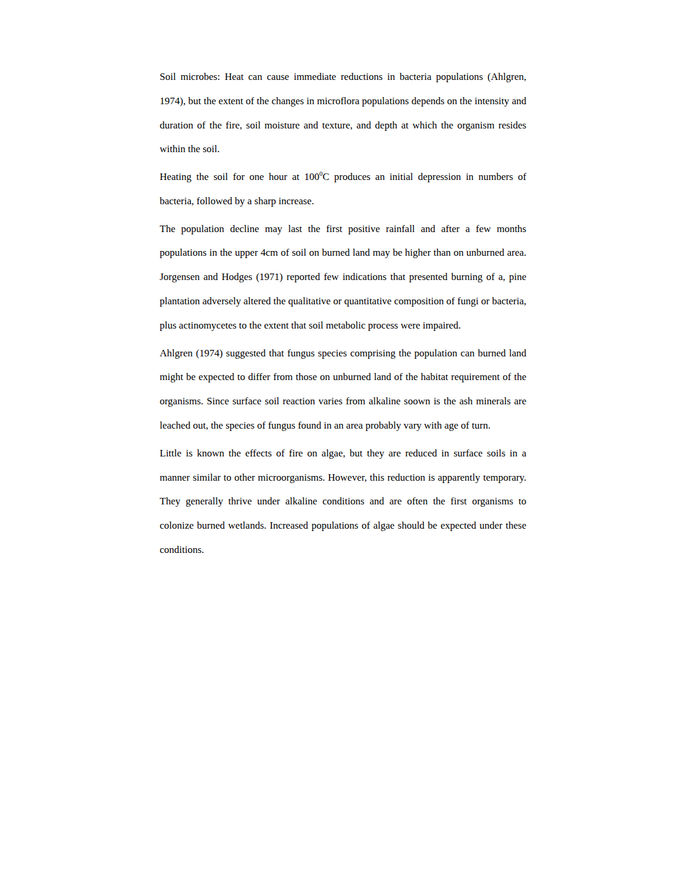Soil microbes: Heat can cause immediate reductions in bacteria populations (Ahlgren, 1974), but the extent of the changes in microflora populations depends on the intensity and duration of the fire, soil moisture and texture, and depth at which the organism resides within the soil.
Heating the soil for one hour at 1000C produces an initial depression in numbers of bacteria, followed by a sharp increase.
The population decline may last the first positive rainfall and after a few months populations in the upper 4cm of soil on burned land may be higher than on unburned area. Jorgensen and Hodges (1971) reported few indications that presented burning of a, pine plantation adversely altered the qualitative or quantitative composition of fungi or bacteria, plus actinomycetes to the extent that soil metabolic process were impaired.
Ahlgren (1974) suggested that fungus species comprising the population can burned land might be expected to differ from those on unburned land of the habitat requirement of the organisms. Since surface soil reaction varies from alkaline soown is the ash minerals are leached out, the species of fungus found in an area probably vary with age of turn.
Little is known the effects of fire on algae, but they are reduced in surface soils in a manner similar to other microorganisms. However, this reduction is apparently temporary. They generally thrive under alkaline conditions and are often the first organisms to colonize burned wetlands. Increased populations of algae should be expected under these conditions.